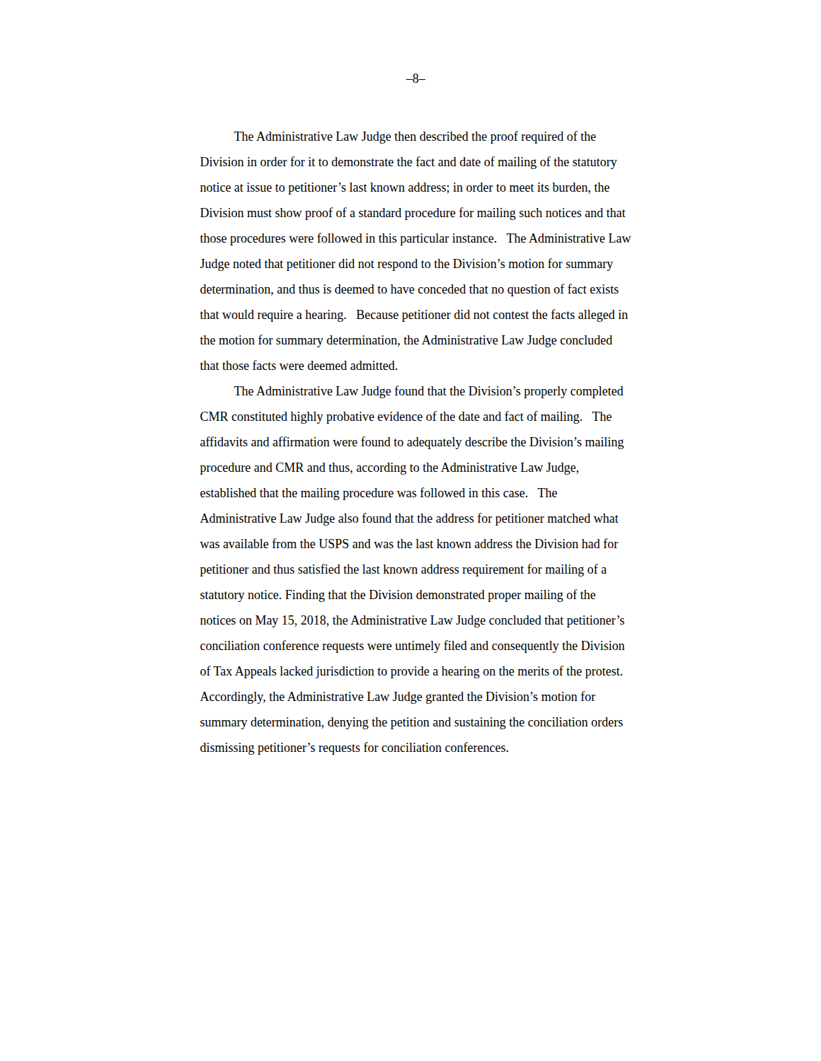–8–
The Administrative Law Judge then described the proof required of the Division in order for it to demonstrate the fact and date of mailing of the statutory notice at issue to petitioner’s last known address; in order to meet its burden, the Division must show proof of a standard procedure for mailing such notices and that those procedures were followed in this particular instance. The Administrative Law Judge noted that petitioner did not respond to the Division’s motion for summary determination, and thus is deemed to have conceded that no question of fact exists that would require a hearing. Because petitioner did not contest the facts alleged in the motion for summary determination, the Administrative Law Judge concluded that those facts were deemed admitted.
The Administrative Law Judge found that the Division’s properly completed CMR constituted highly probative evidence of the date and fact of mailing. The affidavits and affirmation were found to adequately describe the Division’s mailing procedure and CMR and thus, according to the Administrative Law Judge, established that the mailing procedure was followed in this case. The Administrative Law Judge also found that the address for petitioner matched what was available from the USPS and was the last known address the Division had for petitioner and thus satisfied the last known address requirement for mailing of a statutory notice. Finding that the Division demonstrated proper mailing of the notices on May 15, 2018, the Administrative Law Judge concluded that petitioner’s conciliation conference requests were untimely filed and consequently the Division of Tax Appeals lacked jurisdiction to provide a hearing on the merits of the protest. Accordingly, the Administrative Law Judge granted the Division’s motion for summary determination, denying the petition and sustaining the conciliation orders dismissing petitioner’s requests for conciliation conferences.